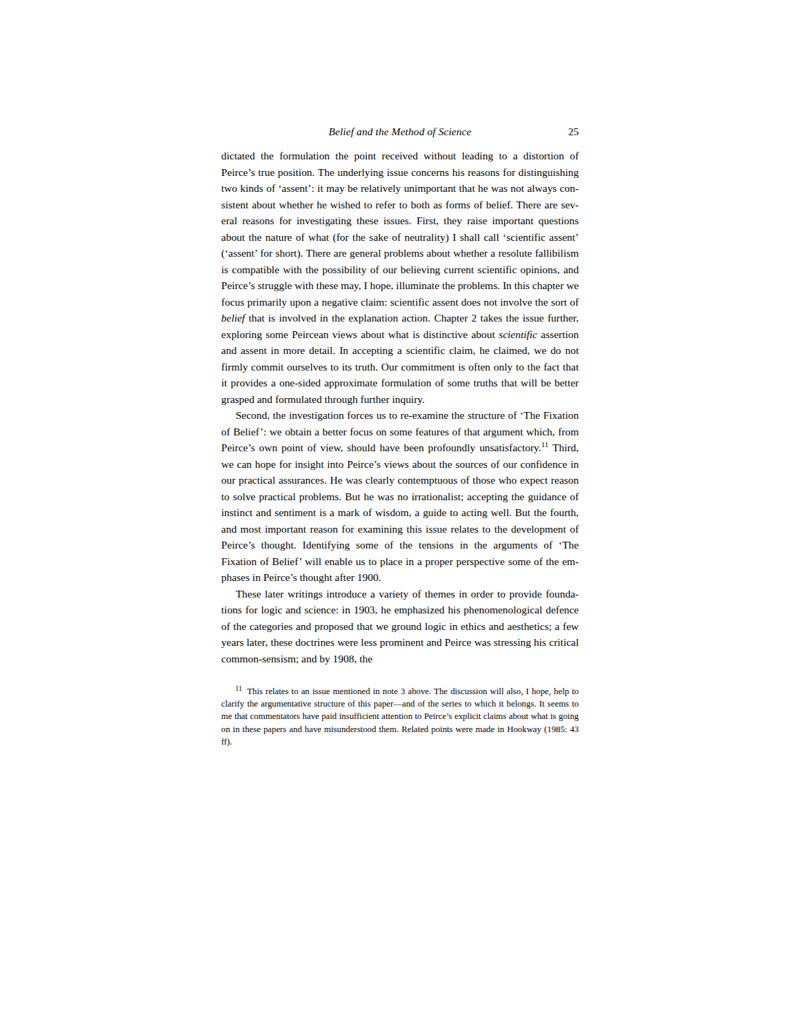Belief and the Method of Science 25
dictated the formulation the point received without leading to a distortion of Peirce’s true position. The underlying issue concerns his reasons for distinguishing two kinds of ‘assent’: it may be relatively unimportant that he was not always consistent about whether he wished to refer to both as forms of belief. There are several reasons for investigating these issues. First, they raise important questions about the nature of what (for the sake of neutrality) I shall call ‘scientific assent’ (‘assent’ for short). There are general problems about whether a resolute fallibilism is compatible with the possibility of our believing current scientific opinions, and Peirce’s struggle with these may, I hope, illuminate the problems. In this chapter we focus primarily upon a negative claim: scientific assent does not involve the sort of belief that is involved in the explanation action. Chapter 2 takes the issue further, exploring some Peircean views about what is distinctive about scientific assertion and assent in more detail. In accepting a scientific claim, he claimed, we do not firmly commit ourselves to its truth. Our commitment is often only to the fact that it provides a one-sided approximate formulation of some truths that will be better grasped and formulated through further inquiry.
Second, the investigation forces us to re-examine the structure of ‘The Fixation of Belief’: we obtain a better focus on some features of that argument which, from Peirce’s own point of view, should have been profoundly unsatisfactory.11 Third, we can hope for insight into Peirce’s views about the sources of our confidence in our practical assurances. He was clearly contemptuous of those who expect reason to solve practical problems. But he was no irrationalist; accepting the guidance of instinct and sentiment is a mark of wisdom, a guide to acting well. But the fourth, and most important reason for examining this issue relates to the development of Peirce’s thought. Identifying some of the tensions in the arguments of ‘The Fixation of Belief’ will enable us to place in a proper perspective some of the emphases in Peirce’s thought after 1900.
These later writings introduce a variety of themes in order to provide foundations for logic and science: in 1903, he emphasized his phenomenological defence of the categories and proposed that we ground logic in ethics and aesthetics; a few years later, these doctrines were less prominent and Peirce was stressing his critical common-sensism; and by 1908, the
11 This relates to an issue mentioned in note 3 above. The discussion will also, I hope, help to clarify the argumentative structure of this paper—and of the series to which it belongs. It seems to me that commentators have paid insufficient attention to Peirce’s explicit claims about what is going on in these papers and have misunderstood them. Related points were made in Hookway (1985: 43 ff).